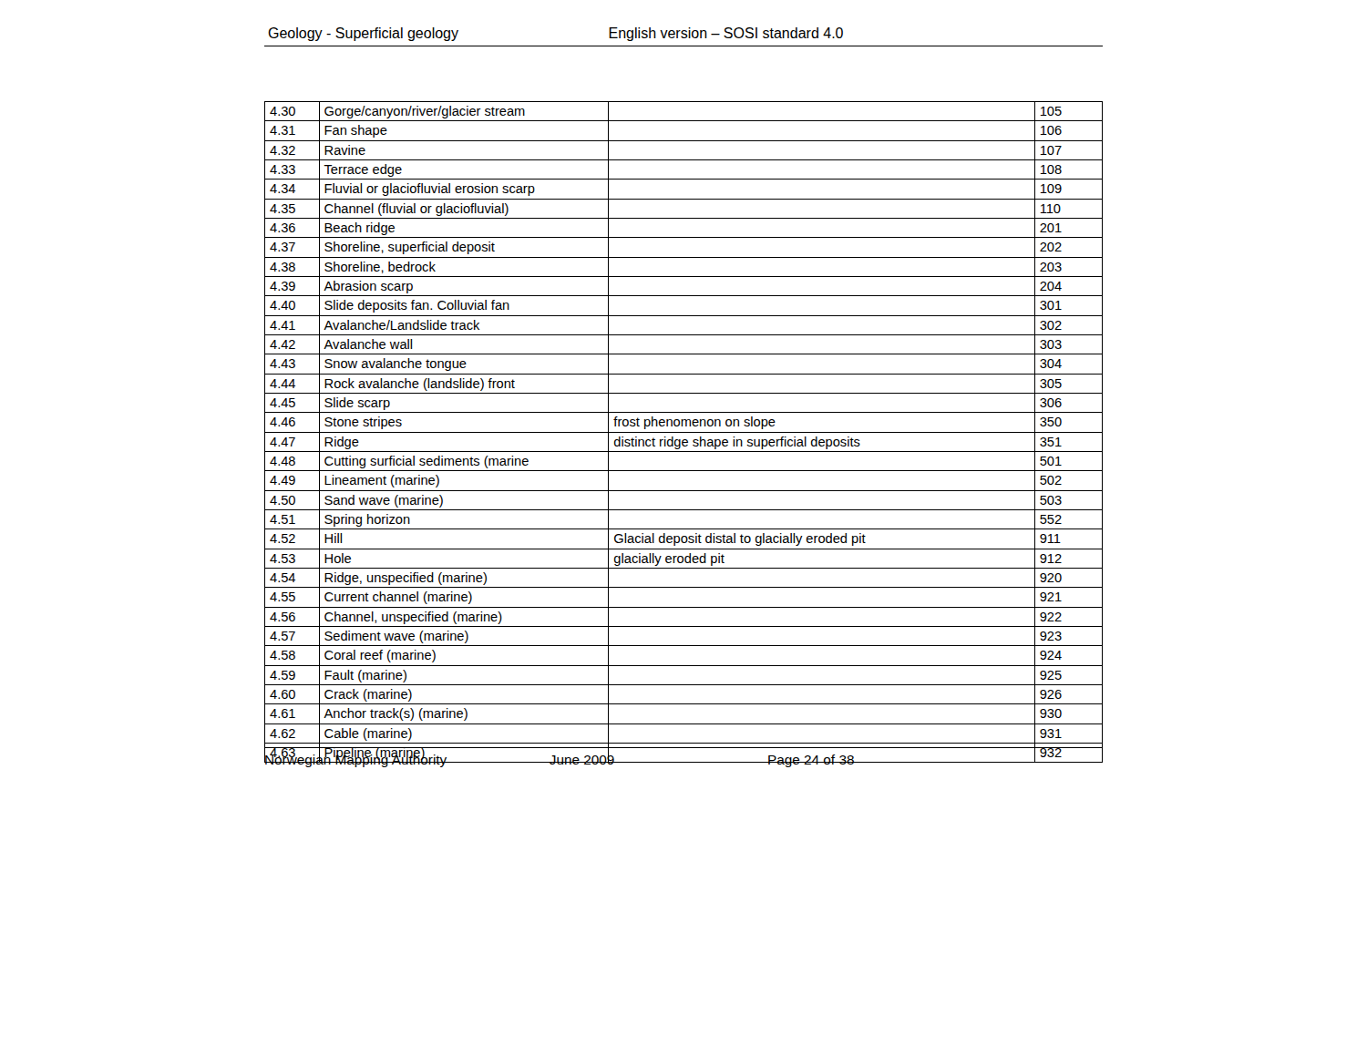Geology - Superficial geology
English version – SOSI standard 4.0
| 4.30 | Gorge/canyon/river/glacier stream | | 105 |
| 4.31 | Fan shape | | 106 |
| 4.32 | Ravine | | 107 |
| 4.33 | Terrace edge | | 108 |
| 4.34 | Fluvial or glaciofluvial erosion scarp | | 109 |
| 4.35 | Channel (fluvial or glaciofluvial) | | 110 |
| 4.36 | Beach ridge | | 201 |
| 4.37 | Shoreline, superficial deposit | | 202 |
| 4.38 | Shoreline, bedrock | | 203 |
| 4.39 | Abrasion scarp | | 204 |
| 4.40 | Slide deposits fan. Colluvial fan | | 301 |
| 4.41 | Avalanche/Landslide track | | 302 |
| 4.42 | Avalanche wall | | 303 |
| 4.43 | Snow avalanche tongue | | 304 |
| 4.44 | Rock avalanche (landslide) front | | 305 |
| 4.45 | Slide scarp | | 306 |
| 4.46 | Stone stripes | frost phenomenon on slope | 350 |
| 4.47 | Ridge | distinct ridge shape in superficial deposits | 351 |
| 4.48 | Cutting surficial sediments (marine | | 501 |
| 4.49 | Lineament (marine) | | 502 |
| 4.50 | Sand wave (marine) | | 503 |
| 4.51 | Spring horizon | | 552 |
| 4.52 | Hill | Glacial deposit distal to glacially eroded pit | 911 |
| 4.53 | Hole | glacially eroded pit | 912 |
| 4.54 | Ridge, unspecified (marine) | | 920 |
| 4.55 | Current channel (marine) | | 921 |
| 4.56 | Channel, unspecified (marine) | | 922 |
| 4.57 | Sediment wave (marine) | | 923 |
| 4.58 | Coral reef (marine) | | 924 |
| 4.59 | Fault (marine) | | 925 |
| 4.60 | Crack (marine) | | 926 |
| 4.61 | Anchor track(s) (marine) | | 930 |
| 4.62 | Cable (marine) | | 931 |
| 4.63 | Pipeline (marine) | | 932 |
Norwegian Mapping Authority
June 2009
Page 24 of 38